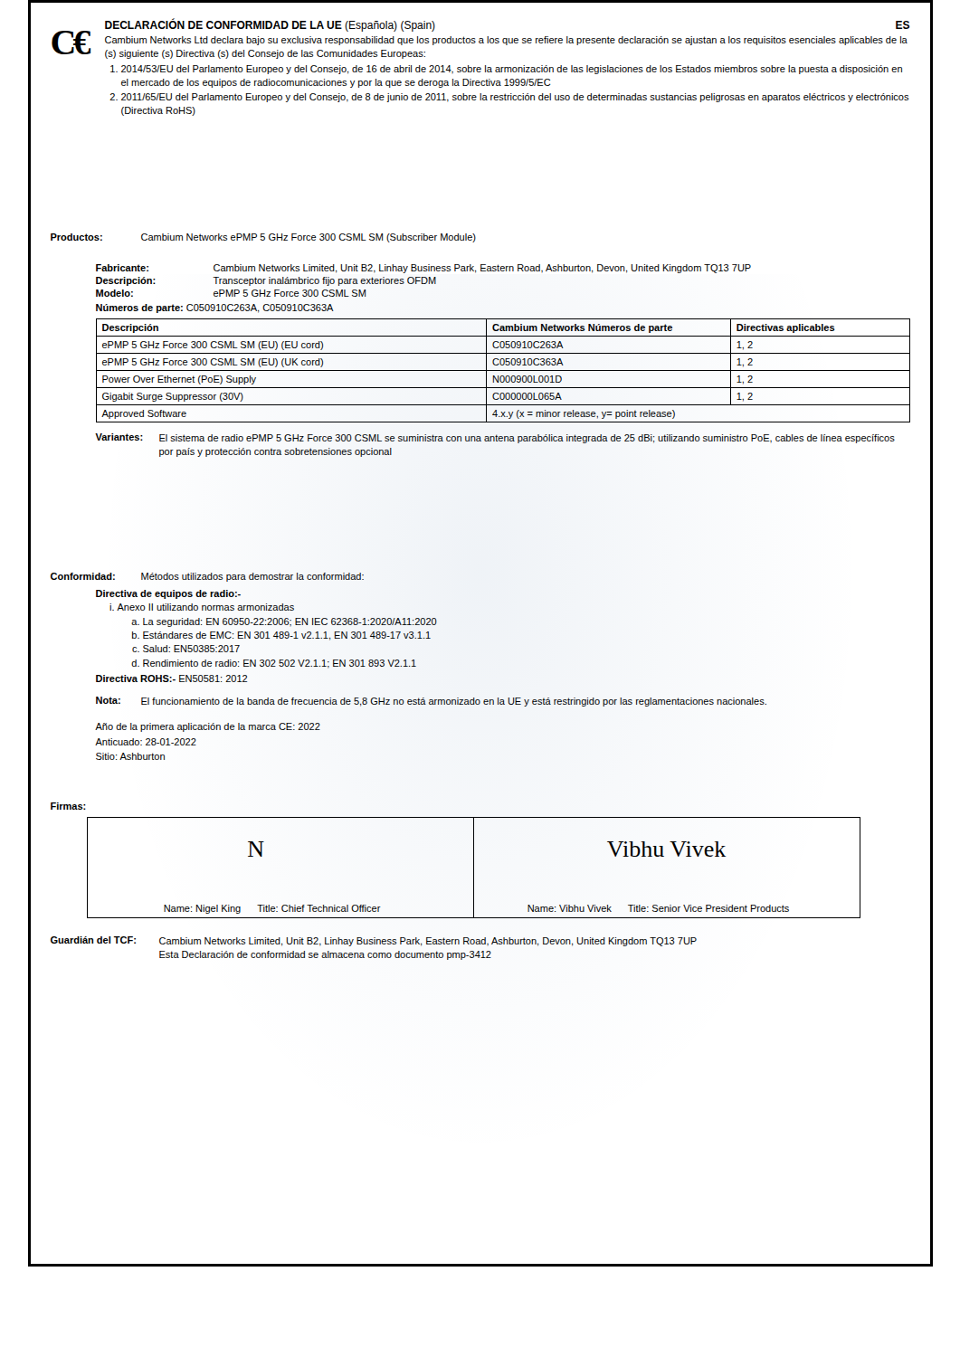C€
DECLARACIÓN DE CONFORMIDAD DE LA UE (Española) (Spain)
ES
Cambium Networks Ltd declara bajo su exclusiva responsabilidad que los productos a los que se refiere la presente declaración se ajustan a los requisitos esenciales aplicables de la (s) siguiente (s) Directiva (s) del Consejo de las Comunidades Europeas:
2014/53/EU del Parlamento Europeo y del Consejo, de 16 de abril de 2014, sobre la armonización de las legislaciones de los Estados miembros sobre la puesta a disposición en el mercado de los equipos de radiocomunicaciones y por la que se deroga la Directiva 1999/5/EC
2011/65/EU del Parlamento Europeo y del Consejo, de 8 de junio de 2011, sobre la restricción del uso de determinadas sustancias peligrosas en aparatos eléctricos y electrónicos (Directiva RoHS)
Productos:
Cambium Networks ePMP 5 GHz Force 300 CSML SM (Subscriber Module)
Fabricante:
Cambium Networks Limited, Unit B2, Linhay Business Park, Eastern Road, Ashburton, Devon, United Kingdom TQ13 7UP
Descripción:
Transceptor inalámbrico fijo para exteriores OFDM
Modelo:
ePMP 5 GHz Force 300 CSML SM
Números de parte: C050910C263A, C050910C363A
| Descripción | Cambium Networks Números de parte | Directivas aplicables |
| --- | --- | --- |
| ePMP 5 GHz Force 300 CSML SM (EU) (EU cord) | C050910C263A | 1, 2 |
| ePMP 5 GHz Force 300 CSML SM (EU) (UK cord) | C050910C363A | 1, 2 |
| Power Over Ethernet (PoE) Supply | N000900L001D | 1, 2 |
| Gigabit Surge Suppressor (30V) | C000000L065A | 1, 2 |
| Approved Software | 4.x.y (x = minor release, y= point release) |
Variantes:
El sistema de radio ePMP 5 GHz Force 300 CSML se suministra con una antena parabólica integrada de 25 dBi; utilizando suministro PoE, cables de línea específicos por país y protección contra sobretensiones opcional
Conformidad:
Métodos utilizados para demostrar la conformidad:
Directiva de equipos de radio:-
Anexo II utilizando normas armonizadas
La seguridad: EN 60950-22:2006; EN IEC 62368-1:2020/A11:2020
Estándares de EMC: EN 301 489-1 v2.1.1, EN 301 489-17 v3.1.1
Salud: EN50385:2017
Rendimiento de radio: EN 302 502 V2.1.1; EN 301 893 V2.1.1
Directiva ROHS:- EN50581: 2012
Nota:
El funcionamiento de la banda de frecuencia de 5,8 GHz no está armonizado en la UE y está restringido por las reglamentaciones nacionales.
Año de la primera aplicación de la marca CE: 2022
Anticuado: 28-01-2022
Sitio: Ashburton
Firmas:
| N Name: Nigel King Title: Chief Technical Officer | Vibhu Vivek Name: Vibhu Vivek Title: Senior Vice President Products |
Guardián del TCF:
Cambium Networks Limited, Unit B2, Linhay Business Park, Eastern Road, Ashburton, Devon, United Kingdom TQ13 7UP
Esta Declaración de conformidad se almacena como documento pmp-3412